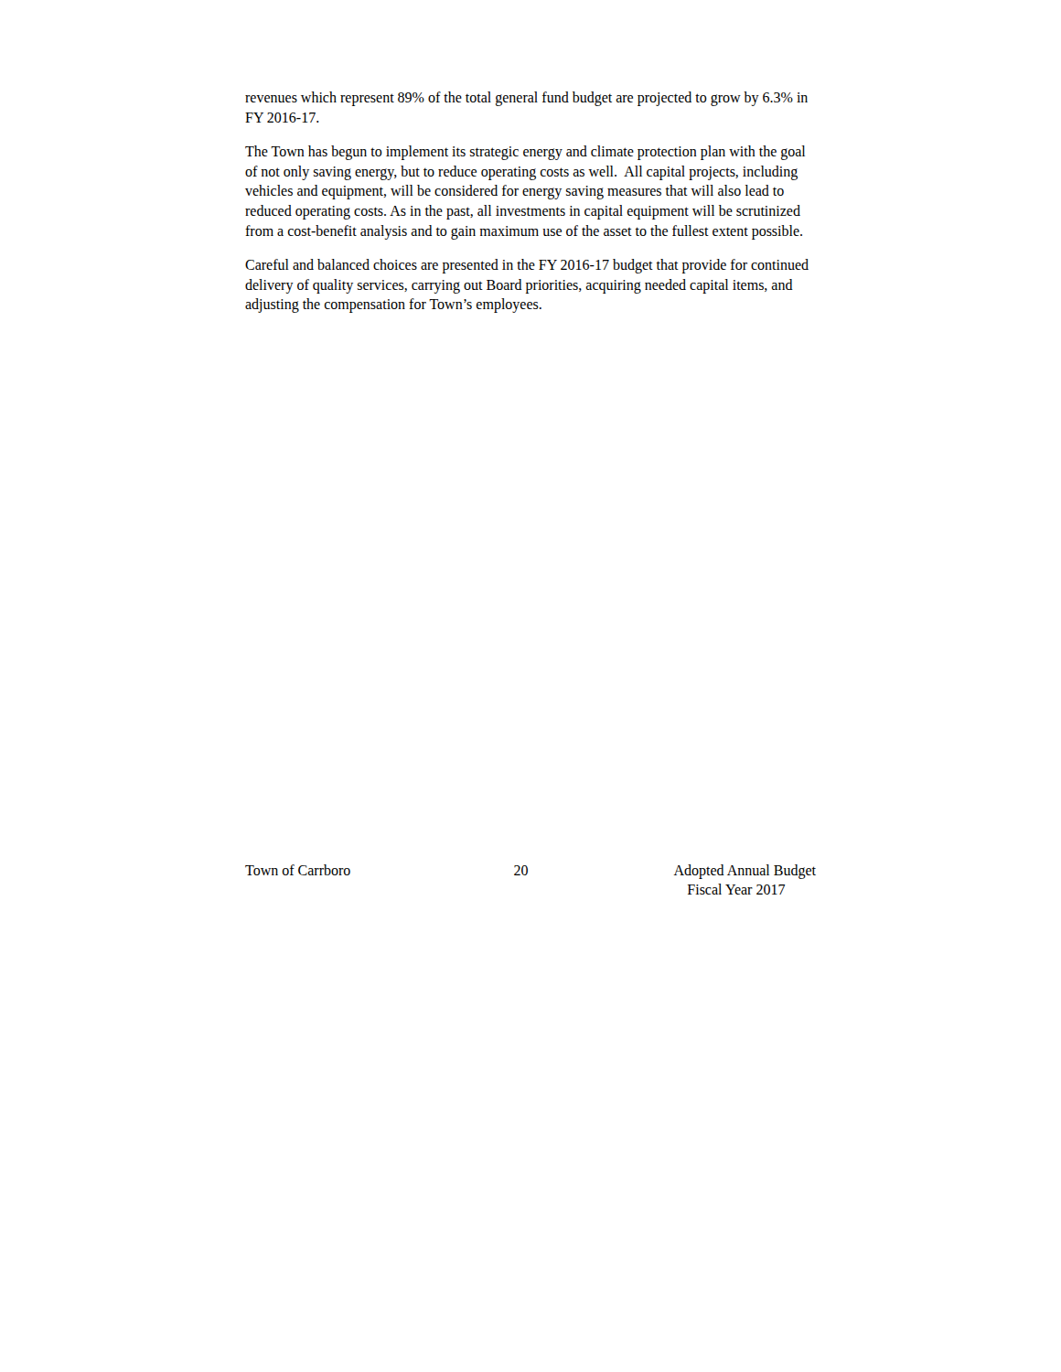revenues which represent 89% of the total general fund budget are projected to grow by 6.3% in FY 2016-17.
The Town has begun to implement its strategic energy and climate protection plan with the goal of not only saving energy, but to reduce operating costs as well. All capital projects, including vehicles and equipment, will be considered for energy saving measures that will also lead to reduced operating costs. As in the past, all investments in capital equipment will be scrutinized from a cost-benefit analysis and to gain maximum use of the asset to the fullest extent possible.
Careful and balanced choices are presented in the FY 2016-17 budget that provide for continued delivery of quality services, carrying out Board priorities, acquiring needed capital items, and adjusting the compensation for Town’s employees.
Town of Carrboro
20
Adopted Annual Budget Fiscal Year 2017